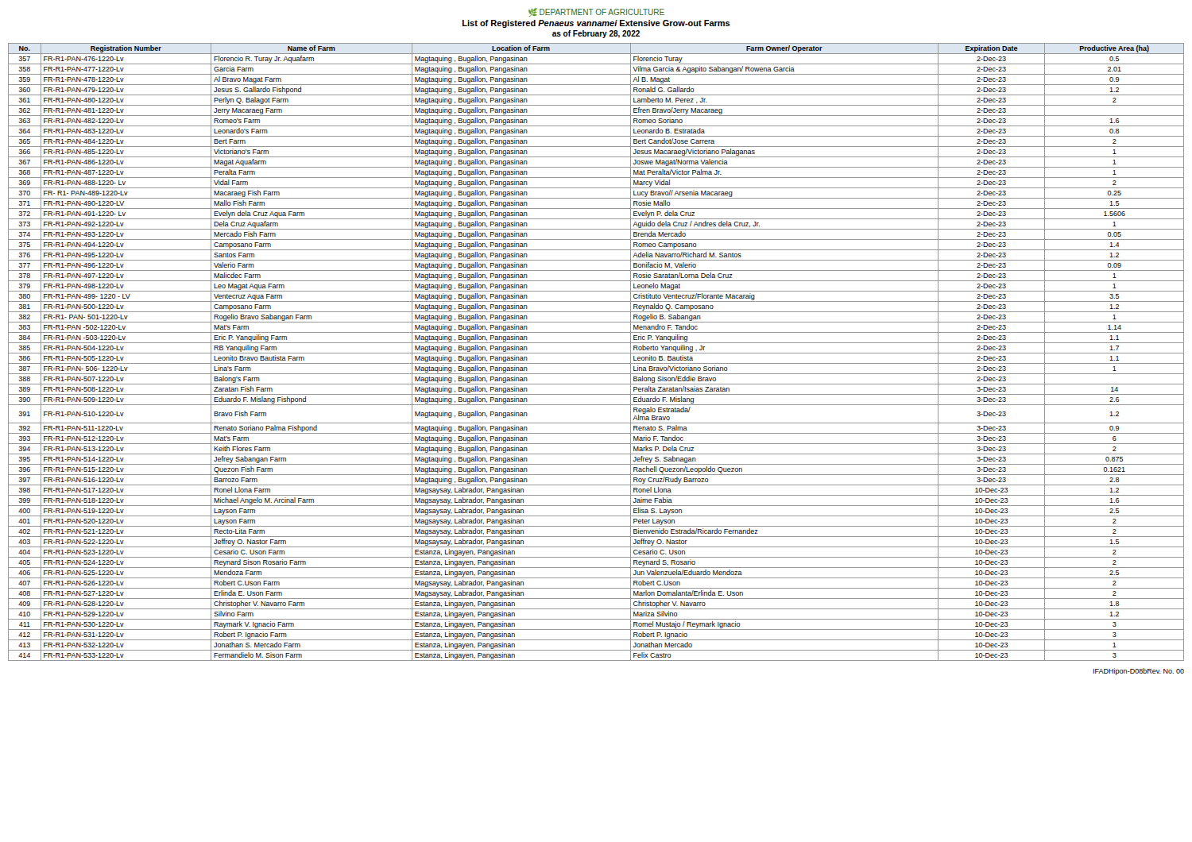🌿 DEPARTMENT OF AGRICULTURE
List of Registered Penaeus vannamei Extensive Grow-out Farms
as of February 28, 2022
| No. | Registration Number | Name of Farm | Location of Farm | Farm Owner/ Operator | Expiration Date | Productive Area (ha) |
| --- | --- | --- | --- | --- | --- | --- |
| 357 | FR-R1-PAN-476-1220-Lv | Florencio R. Turay Jr. Aquafarm | Magtaquing , Bugallon, Pangasinan | Florencio Turay | 2-Dec-23 | 0.5 |
| 358 | FR-R1-PAN-477-1220-Lv | Garcia Farm | Magtaquing , Bugallon, Pangasinan | Vilma Garcia & Agapito Sabangan/ Rowena Garcia | 2-Dec-23 | 2.01 |
| 359 | FR-R1-PAN-478-1220-Lv | Al Bravo Magat Farm | Magtaquing , Bugallon, Pangasinan | Al B. Magat | 2-Dec-23 | 0.9 |
| 360 | FR-R1-PAN-479-1220-Lv | Jesus S. Gallardo Fishpond | Magtaquing , Bugallon, Pangasinan | Ronald G. Gallardo | 2-Dec-23 | 1.2 |
| 361 | FR-R1-PAN-480-1220-Lv | Perlyn Q. Balagot Farm | Magtaquing , Bugallon, Pangasinan | Lamberto M. Perez , Jr. | 2-Dec-23 | 2 |
| 362 | FR-R1-PAN-481-1220-Lv | Jerry Macaraeg Farm | Magtaquing , Bugallon, Pangasinan | Efren Bravo/Jerry Macaraeg | 2-Dec-23 | |
| 363 | FR-R1-PAN-482-1220-Lv | Romeo's Farm | Magtaquing , Bugallon, Pangasinan | Romeo Soriano | 2-Dec-23 | 1.6 |
| 364 | FR-R1-PAN-483-1220-Lv | Leonardo's Farm | Magtaquing , Bugallon, Pangasinan | Leonardo B. Estratada | 2-Dec-23 | 0.8 |
| 365 | FR-R1-PAN-484-1220-Lv | Bert Farm | Magtaquing , Bugallon, Pangasinan | Bert Candot/Jose Carrera | 2-Dec-23 | 2 |
| 366 | FR-R1-PAN-485-1220-Lv | Victoriano's Farm | Magtaquing , Bugallon, Pangasinan | Jesus Macaraeg/Victoriano Palaganas | 2-Dec-23 | 1 |
| 367 | FR-R1-PAN-486-1220-Lv | Magat Aquafarm | Magtaquing , Bugallon, Pangasinan | Joswe Magat/Norma Valencia | 2-Dec-23 | 1 |
| 368 | FR-R1-PAN-487-1220-Lv | Peralta Farm | Magtaquing , Bugallon, Pangasinan | Mat Peralta/Victor Palma Jr. | 2-Dec-23 | 1 |
| 369 | FR-R1-PAN-488-1220- Lv | Vidal Farm | Magtaquing , Bugallon, Pangasinan | Marcy Vidal | 2-Dec-23 | 2 |
| 370 | FR- R1- PAN-489-1220-Lv | Macaraeg Fish Farm | Magtaquing , Bugallon, Pangasinan | Lucy Bravo// Arsenia Macaraeg | 2-Dec-23 | 0.25 |
| 371 | FR-R1-PAN-490-1220-LV | Mallo Fish Farm | Magtaquing , Bugallon, Pangasinan | Rosie Mallo | 2-Dec-23 | 1.5 |
| 372 | FR-R1-PAN-491-1220- Lv | Evelyn dela Cruz Aqua Farm | Magtaquing , Bugallon, Pangasinan | Evelyn P. dela Cruz | 2-Dec-23 | 1.5606 |
| 373 | FR-R1-PAN-492-1220-Lv | Dela Cruz Aquafarm | Magtaquing , Bugallon, Pangasinan | Aguido dela Cruz / Andres dela Cruz, Jr. | 2-Dec-23 | 1 |
| 374 | FR-R1-PAN-493-1220-Lv | Mercado Fish Farm | Magtaquing , Bugallon, Pangasinan | Brenda Mercado | 2-Dec-23 | 0.05 |
| 375 | FR-R1-PAN-494-1220-Lv | Camposano Farm | Magtaquing , Bugallon, Pangasinan | Romeo Camposano | 2-Dec-23 | 1.4 |
| 376 | FR-R1-PAN-495-1220-Lv | Santos Farm | Magtaquing , Bugallon, Pangasinan | Adelia Navarro/Richard M. Santos | 2-Dec-23 | 1.2 |
| 377 | FR-R1-PAN-496-1220-Lv | Valerio Farm | Magtaquing , Bugallon, Pangasinan | Bonifacio M, Valerio | 2-Dec-23 | 0.09 |
| 378 | FR-R1-PAN-497-1220-Lv | Malicdec Farm | Magtaquing , Bugallon, Pangasinan | Rosie Saratan/Lorna Dela Cruz | 2-Dec-23 | 1 |
| 379 | FR-R1-PAN-498-1220-Lv | Leo Magat Aqua Farm | Magtaquing , Bugallon, Pangasinan | Leonelo Magat | 2-Dec-23 | 1 |
| 380 | FR-R1-PAN-499- 1220 - LV | Ventecruz Aqua Farm | Magtaquing , Bugallon, Pangasinan | Cristituto Ventecruz/Florante Macaraig | 2-Dec-23 | 3.5 |
| 381 | FR-R1-PAN-500-1220-Lv | Camposano Farm | Magtaquing , Bugallon, Pangasinan | Reynaldo Q. Camposano | 2-Dec-23 | 1.2 |
| 382 | FR-R1- PAN- 501-1220-Lv | Rogelio Bravo Sabangan Farm | Magtaquing , Bugallon, Pangasinan | Rogelio B. Sabangan | 2-Dec-23 | 1 |
| 383 | FR-R1-PAN -502-1220-Lv | Mat's Farm | Magtaquing , Bugallon, Pangasinan | Menandro F. Tandoc | 2-Dec-23 | 1.14 |
| 384 | FR-R1-PAN -503-1220-Lv | Eric P. Yanquiling Farm | Magtaquing , Bugallon, Pangasinan | Eric P. Yanquiling | 2-Dec-23 | 1.1 |
| 385 | FR-R1-PAN-504-1220-Lv | RB Yanquiling Farm | Magtaquing , Bugallon, Pangasinan | Roberto Yanquiling , Jr | 2-Dec-23 | 1.7 |
| 386 | FR-R1-PAN-505-1220-Lv | Leonito Bravo Bautista Farm | Magtaquing , Bugallon, Pangasinan | Leonito B. Bautista | 2-Dec-23 | 1.1 |
| 387 | FR-R1-PAN- 506- 1220-Lv | Lina's Farm | Magtaquing , Bugallon, Pangasinan | Lina Bravo/Victoriano Soriano | 2-Dec-23 | 1 |
| 388 | FR-R1-PAN-507-1220-Lv | Balong's Farm | Magtaquing , Bugallon, Pangasinan | Balong Sison/Eddie Bravo | 2-Dec-23 | |
| 389 | FR-R1-PAN-508-1220-Lv | Zaratan Fish Farm | Magtaquing , Bugallon, Pangasinan | Peralta Zaratan/Isaias Zaratan | 3-Dec-23 | 14 |
| 390 | FR-R1-PAN-509-1220-Lv | Eduardo F. Mislang Fishpond | Magtaquing , Bugallon, Pangasinan | Eduardo F. Mislang | 3-Dec-23 | 2.6 |
| 391 | FR-R1-PAN-510-1220-Lv | Bravo Fish Farm | Magtaquing , Bugallon, Pangasinan | Regalo Estratada/ Alma Bravo | 3-Dec-23 | 1.2 |
| 392 | FR-R1-PAN-511-1220-Lv | Renato Soriano Palma Fishpond | Magtaquing , Bugallon, Pangasinan | Renato S. Palma | 3-Dec-23 | 0.9 |
| 393 | FR-R1-PAN-512-1220-Lv | Mat's Farm | Magtaquing , Bugallon, Pangasinan | Mario F. Tandoc | 3-Dec-23 | 6 |
| 394 | FR-R1-PAN-513-1220-Lv | Keith Flores Farm | Magtaquing , Bugallon, Pangasinan | Marks P. Dela Cruz | 3-Dec-23 | 2 |
| 395 | FR-R1-PAN-514-1220-Lv | Jefrey Sabangan Farm | Magtaquing , Bugallon, Pangasinan | Jefrey S. Sabnagan | 3-Dec-23 | 0.875 |
| 396 | FR-R1-PAN-515-1220-Lv | Quezon Fish Farm | Magtaquing , Bugallon, Pangasinan | Rachell Quezon/Leopoldo Quezon | 3-Dec-23 | 0.1621 |
| 397 | FR-R1-PAN-516-1220-Lv | Barrozo Farm | Magtaquing , Bugallon, Pangasinan | Roy Cruz/Rudy Barrozo | 3-Dec-23 | 2.8 |
| 398 | FR-R1-PAN-517-1220-Lv | Ronel Llona Farm | Magsaysay, Labrador, Pangasinan | Ronel Llona | 10-Dec-23 | 1.2 |
| 399 | FR-R1-PAN-518-1220-Lv | Michael Angelo M. Arcinal Farm | Magsaysay, Labrador, Pangasinan | Jaime Fabia | 10-Dec-23 | 1.6 |
| 400 | FR-R1-PAN-519-1220-Lv | Layson Farm | Magsaysay, Labrador, Pangasinan | Elisa S. Layson | 10-Dec-23 | 2.5 |
| 401 | FR-R1-PAN-520-1220-Lv | Layson Farm | Magsaysay, Labrador, Pangasinan | Peter Layson | 10-Dec-23 | 2 |
| 402 | FR-R1-PAN-521-1220-Lv | Recto-Lita Farm | Magsaysay, Labrador, Pangasinan | Bienvenido Estrada/Ricardo Fernandez | 10-Dec-23 | 2 |
| 403 | FR-R1-PAN-522-1220-Lv | Jeffrey O. Nastor Farm | Magsaysay, Labrador, Pangasinan | Jeffrey O. Nastor | 10-Dec-23 | 1.5 |
| 404 | FR-R1-PAN-523-1220-Lv | Cesario C. Uson Farm | Estanza, Lingayen, Pangasinan | Cesario C. Uson | 10-Dec-23 | 2 |
| 405 | FR-R1-PAN-524-1220-Lv | Reynard Sison Rosario Farm | Estanza, Lingayen, Pangasinan | Reynard S, Rosario | 10-Dec-23 | 2 |
| 406 | FR-R1-PAN-525-1220-Lv | Mendoza Farm | Estanza, Lingayen, Pangasinan | Jun Valenzuela/Eduardo Mendoza | 10-Dec-23 | 2.5 |
| 407 | FR-R1-PAN-526-1220-Lv | Robert C.Uson Farm | Magsaysay, Labrador, Pangasinan | Robert C.Uson | 10-Dec-23 | 2 |
| 408 | FR-R1-PAN-527-1220-Lv | Erlinda E. Uson Farm | Magsaysay, Labrador, Pangasinan | Marlon Domalanta/Erlinda E. Uson | 10-Dec-23 | 2 |
| 409 | FR-R1-PAN-528-1220-Lv | Christopher V. Navarro Farm | Estanza, Lingayen, Pangasinan | Christopher V. Navarro | 10-Dec-23 | 1.8 |
| 410 | FR-R1-PAN-529-1220-Lv | Silvino Farm | Estanza, Lingayen, Pangasinan | Mariza Silvino | 10-Dec-23 | 1.2 |
| 411 | FR-R1-PAN-530-1220-Lv | Raymark V. Ignacio Farm | Estanza, Lingayen, Pangasinan | Romel Mustajo / Reymark Ignacio | 10-Dec-23 | 3 |
| 412 | FR-R1-PAN-531-1220-Lv | Robert P. Ignacio Farm | Estanza, Lingayen, Pangasinan | Robert P. Ignacio | 10-Dec-23 | 3 |
| 413 | FR-R1-PAN-532-1220-Lv | Jonathan S. Mercado Farm | Estanza, Lingayen, Pangasinan | Jonathan Mercado | 10-Dec-23 | 1 |
| 414 | FR-R1-PAN-533-1220-Lv | Fermandielo M. Sison Farm | Estanza, Lingayen, Pangasinan | Felix Castro | 10-Dec-23 | 3 |
IFADHipon-D08bRev. No. 00